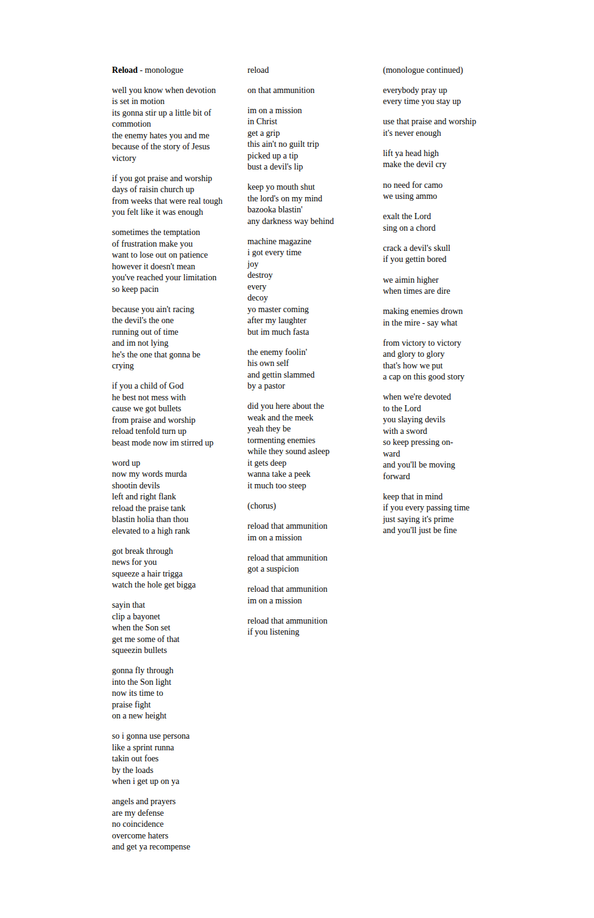Reload - monologue
well you know when devotion
is set in motion
its gonna stir up a little bit of
commotion
the enemy hates you and me
because of the story of Jesus
victory
if you got praise and worship
days of raisin church up
from weeks that were real tough
you felt like it was enough
sometimes the temptation
of frustration make you
want to lose out on patience
however it doesn't mean
you've reached your limitation
so keep pacin
because you ain't racing
the devil's the one
running out of time
and im not lying
he's the one that gonna be crying
if you a child of God
he best not mess with
cause we got bullets
from praise and worship
reload tenfold turn up
beast mode now im stirred up
word up
now my words murda
shootin devils
left and right flank
reload the praise tank
blastin holia than thou
elevated to a high rank
got break through
news for you
squeeze a hair trigga
watch the hole get bigga
sayin that
clip a bayonet
when the Son set
get me some of that
squeezin bullets
gonna fly through
into the Son light
now its time to
praise fight
on a new height
so i gonna use persona
like a sprint runna
takin out foes
by the loads
when i get up on ya
angels and prayers
are my defense
no coincidence
overcome haters
and get ya recompense
reload
on that ammunition
im on a mission
in Christ
get a grip
this ain't no guilt trip
picked up a tip
bust a devil's lip
keep yo mouth shut
the lord's on my mind
bazooka blastin'
any darkness way behind
machine magazine
i got every time
joy
destroy
every
decoy
yo master coming
after my laughter
but im much fasta
the enemy foolin'
his own self
and gettin slammed
by a pastor
did you here about the
weak and the meek
yeah they be
tormenting enemies
while they sound asleep
it gets deep
wanna take a peek
it much too steep
(chorus)
reload that ammunition
im on a mission
reload that ammunition
got a suspicion
reload that ammunition
im on a mission
reload that ammunition
if you listening
(monologue continued)
everybody pray up
every time you stay up
use that praise and worship
it's never enough
lift ya head high
make the devil cry
no need for camo
we using ammo
exalt the Lord
sing on a chord
crack a devil's skull
if you gettin bored
we aimin higher
when times are dire
making enemies drown
in the mire - say what
from victory to victory
and glory to glory
that's how we put
a cap on this good story
when we're devoted
to the Lord
you slaying devils
with a sword
so keep pressing on-
ward
and you'll be moving
forward
keep that in mind
if you every passing time
just saying it's prime
and you'll just be fine